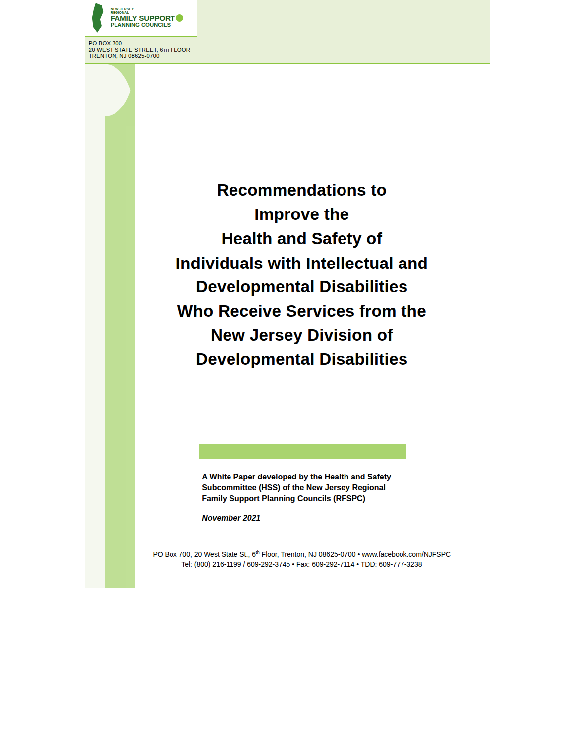NEW JERSEY
REGIONAL
FAMILY SUPPORT
PLANNING COUNCILS
PO BOX 700
20 WEST STATE STREET, 6TH FLOOR
TRENTON, NJ 08625-0700
Recommendations to Improve the Health and Safety of Individuals with Intellectual and Developmental Disabilities Who Receive Services from the New Jersey Division of Developmental Disabilities
A White Paper developed by the Health and Safety Subcommittee (HSS) of the New Jersey Regional Family Support Planning Councils (RFSPC) November 2021
PO Box 700, 20 West State St., 6th Floor, Trenton, NJ 08625-0700 • www.facebook.com/NJFSPC
Tel: (800) 216-1199 / 609-292-3745 • Fax: 609-292-7114 • TDD: 609-777-3238